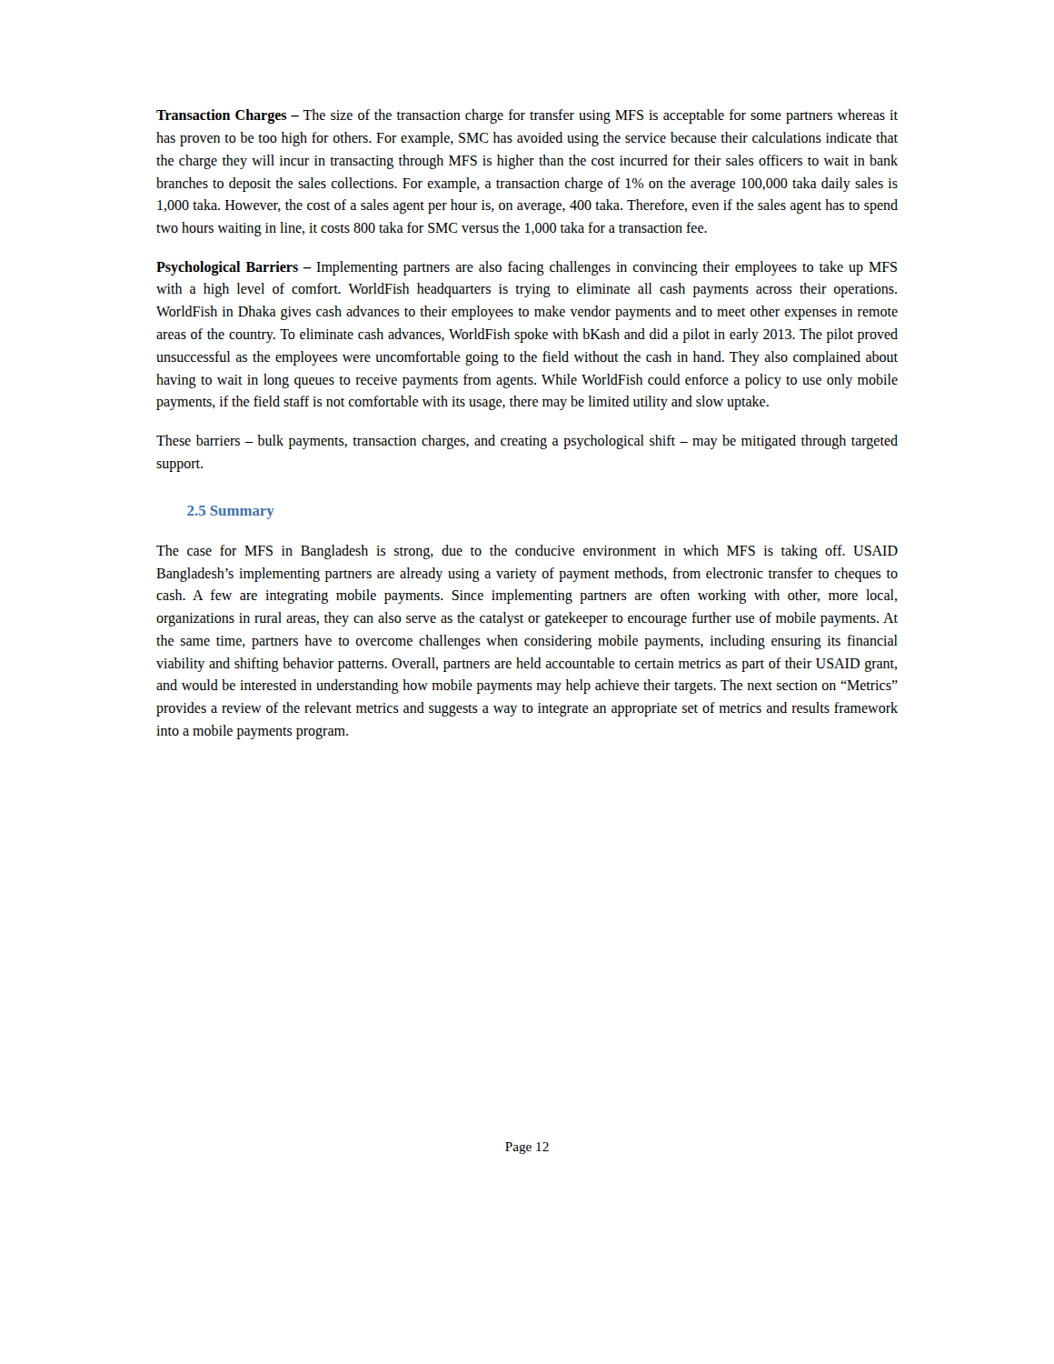Transaction Charges – The size of the transaction charge for transfer using MFS is acceptable for some partners whereas it has proven to be too high for others. For example, SMC has avoided using the service because their calculations indicate that the charge they will incur in transacting through MFS is higher than the cost incurred for their sales officers to wait in bank branches to deposit the sales collections. For example, a transaction charge of 1% on the average 100,000 taka daily sales is 1,000 taka. However, the cost of a sales agent per hour is, on average, 400 taka. Therefore, even if the sales agent has to spend two hours waiting in line, it costs 800 taka for SMC versus the 1,000 taka for a transaction fee.
Psychological Barriers – Implementing partners are also facing challenges in convincing their employees to take up MFS with a high level of comfort. WorldFish headquarters is trying to eliminate all cash payments across their operations. WorldFish in Dhaka gives cash advances to their employees to make vendor payments and to meet other expenses in remote areas of the country. To eliminate cash advances, WorldFish spoke with bKash and did a pilot in early 2013. The pilot proved unsuccessful as the employees were uncomfortable going to the field without the cash in hand. They also complained about having to wait in long queues to receive payments from agents. While WorldFish could enforce a policy to use only mobile payments, if the field staff is not comfortable with its usage, there may be limited utility and slow uptake.
These barriers – bulk payments, transaction charges, and creating a psychological shift – may be mitigated through targeted support.
2.5 Summary
The case for MFS in Bangladesh is strong, due to the conducive environment in which MFS is taking off. USAID Bangladesh’s implementing partners are already using a variety of payment methods, from electronic transfer to cheques to cash. A few are integrating mobile payments. Since implementing partners are often working with other, more local, organizations in rural areas, they can also serve as the catalyst or gatekeeper to encourage further use of mobile payments. At the same time, partners have to overcome challenges when considering mobile payments, including ensuring its financial viability and shifting behavior patterns. Overall, partners are held accountable to certain metrics as part of their USAID grant, and would be interested in understanding how mobile payments may help achieve their targets. The next section on “Metrics” provides a review of the relevant metrics and suggests a way to integrate an appropriate set of metrics and results framework into a mobile payments program.
Page 12